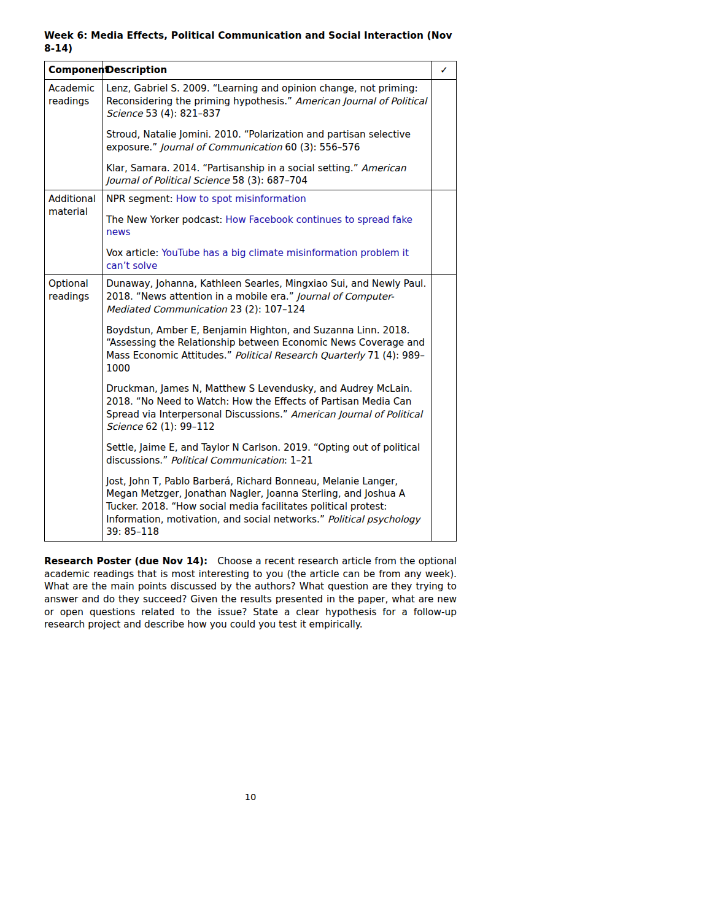Week 6: Media Effects, Political Communication and Social Interaction (Nov 8-14)
| Component | Description | ✓ |
| --- | --- | --- |
| Academic readings | Lenz, Gabriel S. 2009. “Learning and opinion change, not priming: Reconsidering the priming hypothesis.” American Journal of Political Science 53 (4): 821–837 Stroud, Natalie Jomini. 2010. “Polarization and partisan selective exposure.” Journal of Communication 60 (3): 556–576 Klar, Samara. 2014. “Partisanship in a social setting.” American Journal of Political Science 58 (3): 687–704 | |
| Additional material | NPR segment: How to spot misinformation The New Yorker podcast: How Facebook continues to spread fake news Vox article: YouTube has a big climate misinformation problem it can’t solve | |
| Optional readings | Dunaway, Johanna, Kathleen Searles, Mingxiao Sui, and Newly Paul. 2018. “News attention in a mobile era.” Journal of Computer-Mediated Communication 23 (2): 107–124 Boydstun, Amber E, Benjamin Highton, and Suzanna Linn. 2018. “Assessing the Relationship between Economic News Coverage and Mass Economic Attitudes.” Political Research Quarterly 71 (4): 989–1000 Druckman, James N, Matthew S Levendusky, and Audrey McLain. 2018. “No Need to Watch: How the Effects of Partisan Media Can Spread via Interpersonal Discussions.” American Journal of Political Science 62 (1): 99–112 Settle, Jaime E, and Taylor N Carlson. 2019. “Opting out of political discussions.” Political Communication : 1–21 Jost, John T, Pablo Barberá, Richard Bonneau, Melanie Langer, Megan Metzger, Jonathan Nagler, Joanna Sterling, and Joshua A Tucker. 2018. “How social media facilitates political protest: Information, motivation, and social networks.” Political psychology 39: 85–118 | |
Research Poster (due Nov 14): Choose a recent research article from the optional academic readings that is most interesting to you (the article can be from any week). What are the main points discussed by the authors? What question are they trying to answer and do they succeed? Given the results presented in the paper, what are new or open questions related to the issue? State a clear hypothesis for a follow-up research project and describe how you could you test it empirically.
10